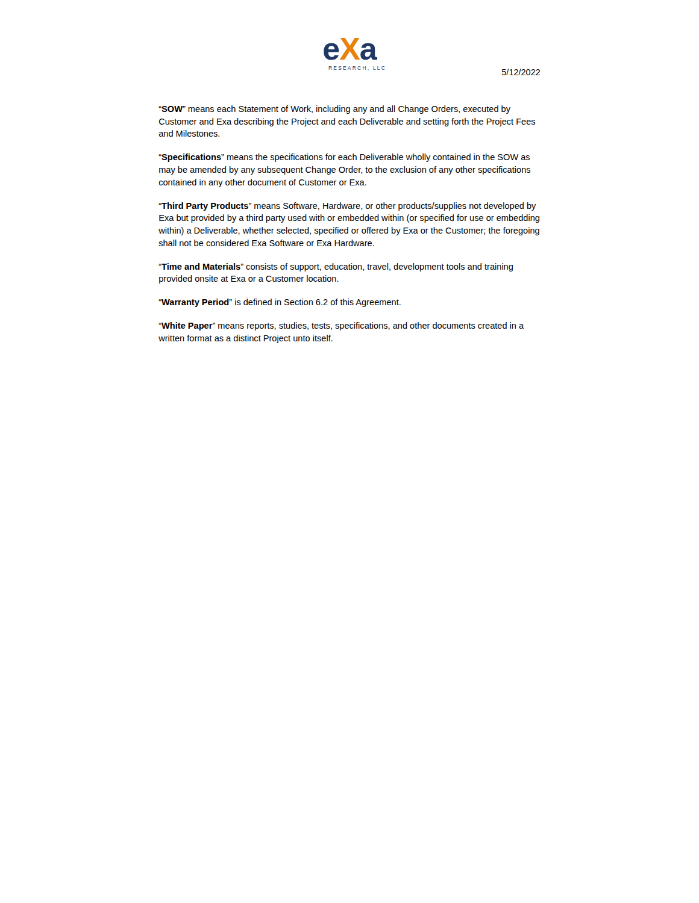eXa
RESEARCH, LLC
5/12/2022
“SOW” means each Statement of Work, including any and all Change Orders, executed by Customer and Exa describing the Project and each Deliverable and setting forth the Project Fees and Milestones.
“Specifications” means the specifications for each Deliverable wholly contained in the SOW as may be amended by any subsequent Change Order, to the exclusion of any other specifications contained in any other document of Customer or Exa.
“Third Party Products” means Software, Hardware, or other products/supplies not developed by Exa but provided by a third party used with or embedded within (or specified for use or embedding within) a Deliverable, whether selected, specified or offered by Exa or the Customer; the foregoing shall not be considered Exa Software or Exa Hardware.
“Time and Materials” consists of support, education, travel, development tools and training provided onsite at Exa or a Customer location.
“Warranty Period” is defined in Section 6.2 of this Agreement.
“White Paper” means reports, studies, tests, specifications, and other documents created in a written format as a distinct Project unto itself.